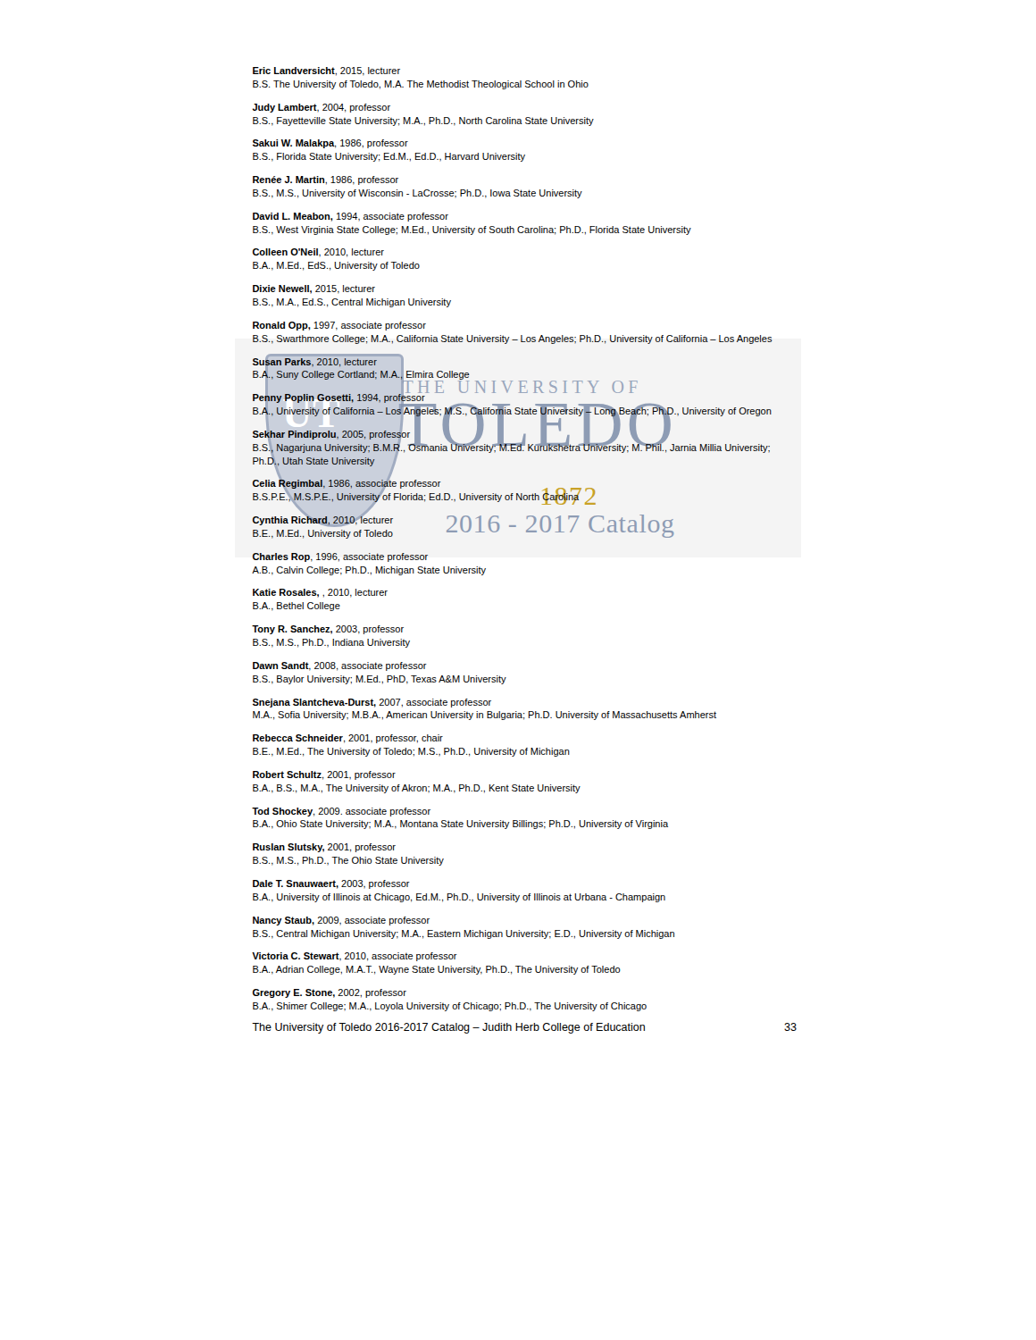THE UNIVERSITY OF
TOLEDO
1872
2016 - 2017 Catalog
UT
Eric Landversicht, 2015, lecturer
B.S. The University of Toledo, M.A. The Methodist Theological School in Ohio
Judy Lambert, 2004, professor
B.S., Fayetteville State University; M.A., Ph.D., North Carolina State University
Sakui W. Malakpa, 1986, professor
B.S., Florida State University; Ed.M., Ed.D., Harvard University
Renée J. Martin, 1986, professor
B.S., M.S., University of Wisconsin - LaCrosse; Ph.D., Iowa State University
David L. Meabon, 1994, associate professor
B.S., West Virginia State College; M.Ed., University of South Carolina; Ph.D., Florida State University
Colleen O'Neil, 2010, lecturer
B.A., M.Ed., EdS., University of Toledo
Dixie Newell, 2015, lecturer
B.S., M.A., Ed.S., Central Michigan University
Ronald Opp, 1997, associate professor
B.S., Swarthmore College; M.A., California State University – Los Angeles; Ph.D., University of California – Los Angeles
Susan Parks, 2010, lecturer
B.A., Suny College Cortland; M.A., Elmira College
Penny Poplin Gosetti, 1994, professor
B.A., University of California – Los Angeles; M.S., California State University – Long Beach; Ph.D., University of Oregon
Sekhar Pindiprolu, 2005, professor
B.S., Nagarjuna University; B.M.R., Osmania University; M.Ed. Kurukshetra University; M. Phil., Jarnia Millia University; Ph.D., Utah State University
Celia Regimbal, 1986, associate professor
B.S.P.E., M.S.P.E., University of Florida; Ed.D., University of North Carolina
Cynthia Richard, 2010, lecturer
B.E., M.Ed., University of Toledo
Charles Rop, 1996, associate professor
A.B., Calvin College; Ph.D., Michigan State University
Katie Rosales, , 2010, lecturer
B.A., Bethel College
Tony R. Sanchez, 2003, professor
B.S., M.S., Ph.D., Indiana University
Dawn Sandt, 2008, associate professor
B.S., Baylor University; M.Ed., PhD, Texas A&M University
Snejana Slantcheva-Durst, 2007, associate professor
M.A., Sofia University; M.B.A., American University in Bulgaria; Ph.D. University of Massachusetts Amherst
Rebecca Schneider, 2001, professor, chair
B.E., M.Ed., The University of Toledo; M.S., Ph.D., University of Michigan
Robert Schultz, 2001, professor
B.A., B.S., M.A., The University of Akron; M.A., Ph.D., Kent State University
Tod Shockey, 2009. associate professor
B.A., Ohio State University; M.A., Montana State University Billings; Ph.D., University of Virginia
Ruslan Slutsky, 2001, professor
B.S., M.S., Ph.D., The Ohio State University
Dale T. Snauwaert, 2003, professor
B.A., University of Illinois at Chicago, Ed.M., Ph.D., University of Illinois at Urbana - Champaign
Nancy Staub, 2009, associate professor
B.S., Central Michigan University; M.A., Eastern Michigan University; E.D., University of Michigan
Victoria C. Stewart, 2010, associate professor
B.A., Adrian College, M.A.T., Wayne State University, Ph.D., The University of Toledo
Gregory E. Stone, 2002, professor
B.A., Shimer College; M.A., Loyola University of Chicago; Ph.D., The University of Chicago
The University of Toledo 2016-2017 Catalog – Judith Herb College of Education 33